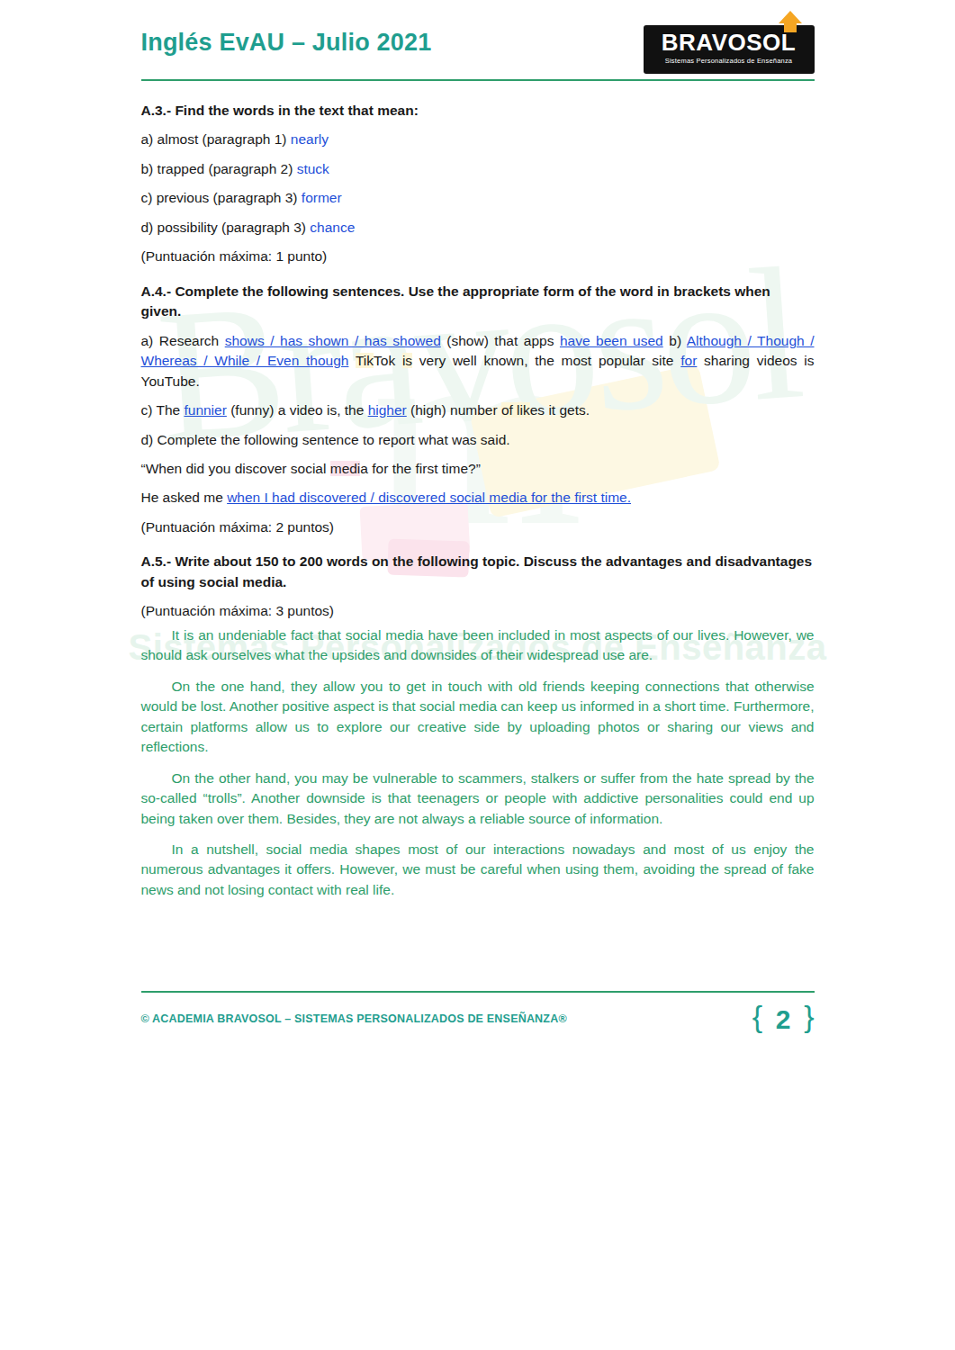m
Bravosol
Sistemas Personalizados de Enseñanza
Inglés EvAU – Julio 2021
BRAVOSOL
Sistemas Personalizados de Enseñanza
A.3.- Find the words in the text that mean:
a) almost (paragraph 1) nearly
b) trapped (paragraph 2) stuck
c) previous (paragraph 3) former
d) possibility (paragraph 3) chance
(Puntuación máxima: 1 punto)
A.4.- Complete the following sentences. Use the appropriate form of the word in brackets when given.
a) Research shows / has shown / has showed (show) that apps have been used b) Although / Though / Whereas / While / Even though Tik Tok is very well known, the most popular site for sharing videos is YouTube.
c) The funnier (funny) a video is, the higher (high) number of likes it gets.
d) Complete the following sentence to report what was said.
“When did you discover social media for the first time?”
He asked me when I had discovered / discovered social media for the first time.
(Puntuación máxima: 2 puntos)
A.5.- Write about 150 to 200 words on the following topic. Discuss the advantages and disadvantages of using social media.
(Puntuación máxima: 3 puntos)
It is an undeniable fact that social media have been included in most aspects of our lives. However, we should ask ourselves what the upsides and downsides of their widespread use are.
On the one hand, they allow you to get in touch with old friends keeping connections that otherwise would be lost. Another positive aspect is that social media can keep us informed in a short time. Furthermore, certain platforms allow us to explore our creative side by uploading photos or sharing our views and reflections.
On the other hand, you may be vulnerable to scammers, stalkers or suffer from the hate spread by the so-called “trolls”. Another downside is that teenagers or people with addictive personalities could end up being taken over them. Besides, they are not always a reliable source of information.
In a nutshell, social media shapes most of our interactions nowadays and most of us enjoy the numerous advantages it offers. However, we must be careful when using them, avoiding the spread of fake news and not losing contact with real life.
© ACADEMIA BRAVOSOL – SISTEMAS PERSONALIZADOS DE ENSEÑANZA®
2